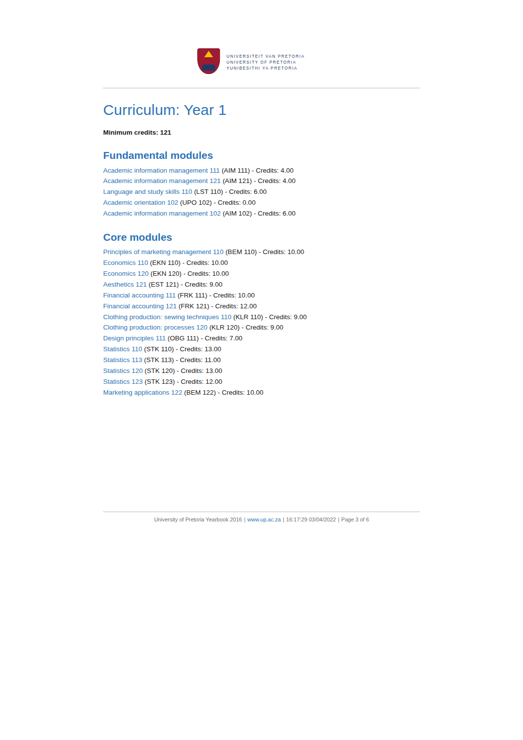Universiteit van Pretoria
University of Pretoria
Yunibesithi ya Pretoria
Curriculum: Year 1
Minimum credits: 121
Fundamental modules
Academic information management 111 (AIM 111) - Credits: 4.00
Academic information management 121 (AIM 121) - Credits: 4.00
Language and study skills 110 (LST 110) - Credits: 6.00
Academic orientation 102 (UPO 102) - Credits: 0.00
Academic information management 102 (AIM 102) - Credits: 6.00
Core modules
Principles of marketing management 110 (BEM 110) - Credits: 10.00
Economics 110 (EKN 110) - Credits: 10.00
Economics 120 (EKN 120) - Credits: 10.00
Aesthetics 121 (EST 121) - Credits: 9.00
Financial accounting 111 (FRK 111) - Credits: 10.00
Financial accounting 121 (FRK 121) - Credits: 12.00
Clothing production: sewing techniques 110 (KLR 110) - Credits: 9.00
Clothing production: processes 120 (KLR 120) - Credits: 9.00
Design principles 111 (OBG 111) - Credits: 7.00
Statistics 110 (STK 110) - Credits: 13.00
Statistics 113 (STK 113) - Credits: 11.00
Statistics 120 (STK 120) - Credits: 13.00
Statistics 123 (STK 123) - Credits: 12.00
Marketing applications 122 (BEM 122) - Credits: 10.00
University of Pretoria Yearbook 2016|www.up.ac.za|16:17:29 03/04/2022|Page 3 of 6